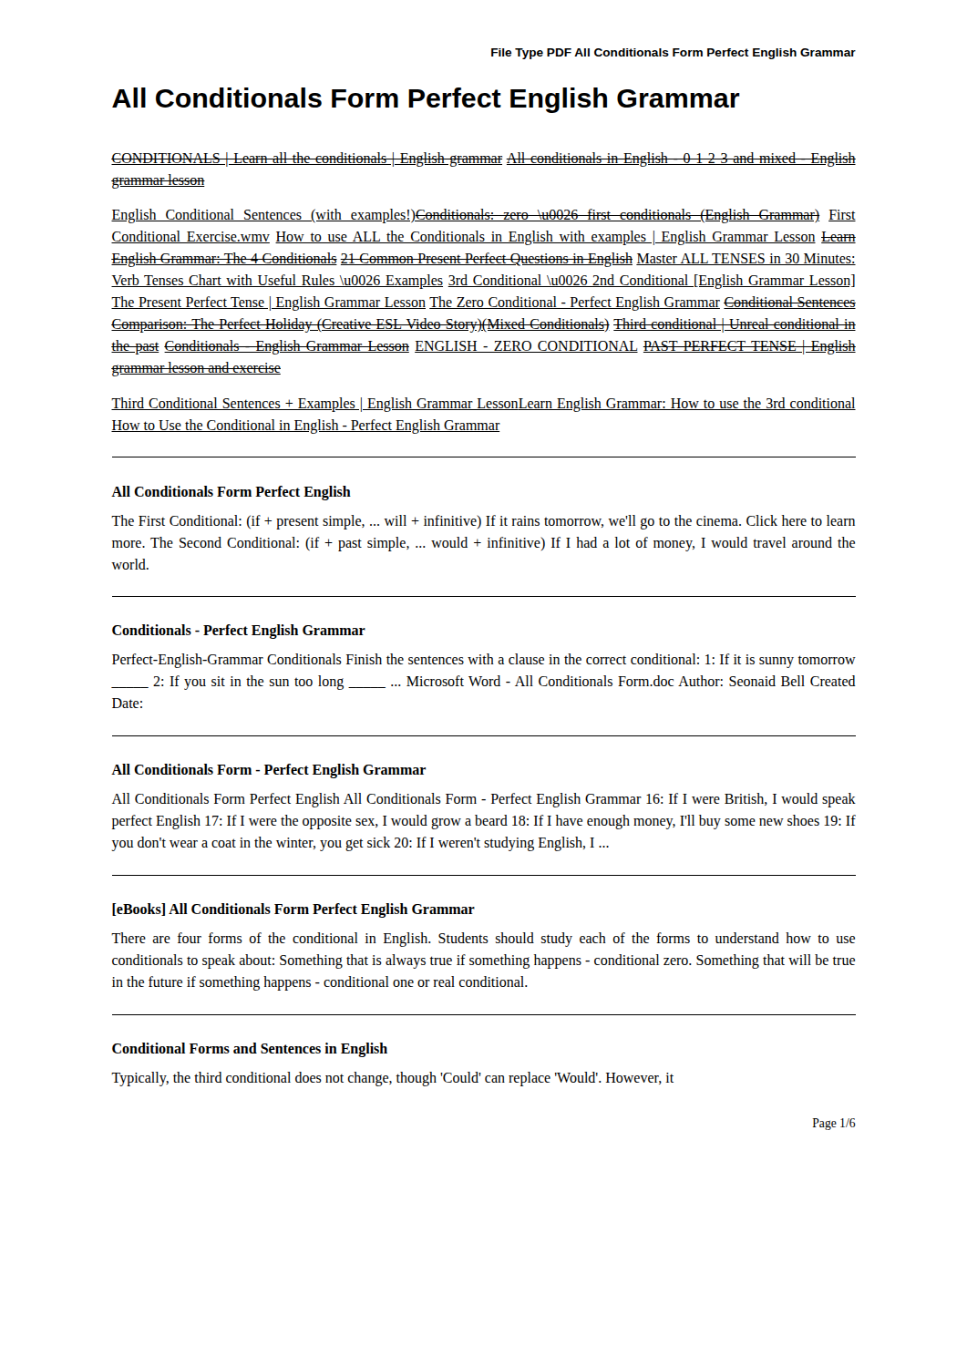File Type PDF All Conditionals Form Perfect English Grammar
All Conditionals Form Perfect English Grammar
CONDITIONALS | Learn all the conditionals | English grammar All conditionals in English - 0 1 2 3 and mixed - English grammar lesson
English Conditional Sentences (with examples!) Conditionals: zero \u0026 first conditionals (English Grammar) First Conditional Exercise.wmv How to use ALL the Conditionals in English with examples | English Grammar Lesson Learn English Grammar: The 4 Conditionals 21 Common Present Perfect Questions in English Master ALL TENSES in 30 Minutes: Verb Tenses Chart with Useful Rules \u0026 Examples 3rd Conditional \u0026 2nd Conditional [English Grammar Lesson] The Present Perfect Tense | English Grammar Lesson The Zero Conditional - Perfect English Grammar Conditional Sentences Comparison: The Perfect Holiday (Creative ESL Video Story)(Mixed Conditionals) Third conditional | Unreal conditional in the past Conditionals - English Grammar Lesson ENGLISH - ZERO CONDITIONAL PAST PERFECT TENSE | English grammar lesson and exercise
Third Conditional Sentences + Examples | English Grammar Lesson Learn English Grammar: How to use the 3rd conditional How to Use the Conditional in English - Perfect English Grammar
All Conditionals Form Perfect English
The First Conditional: (if + present simple, ... will + infinitive) If it rains tomorrow, we'll go to the cinema. Click here to learn more. The Second Conditional: (if + past simple, ... would + infinitive) If I had a lot of money, I would travel around the world.
Conditionals - Perfect English Grammar
Perfect-English-Grammar Conditionals Finish the sentences with a clause in the correct conditional: 1: If it is sunny tomorrow _____ 2: If you sit in the sun too long _____ ... Microsoft Word - All Conditionals Form.doc Author: Seonaid Bell Created Date:
All Conditionals Form - Perfect English Grammar
All Conditionals Form Perfect English All Conditionals Form - Perfect English Grammar 16: If I were British, I would speak perfect English 17: If I were the opposite sex, I would grow a beard 18: If I have enough money, I'll buy some new shoes 19: If you don't wear a coat in the winter, you get sick 20: If I weren't studying English, I ...
[eBooks] All Conditionals Form Perfect English Grammar
There are four forms of the conditional in English. Students should study each of the forms to understand how to use conditionals to speak about: Something that is always true if something happens - conditional zero. Something that will be true in the future if something happens - conditional one or real conditional.
Conditional Forms and Sentences in English
Typically, the third conditional does not change, though 'Could' can replace 'Would'. However, it
Page 1/6